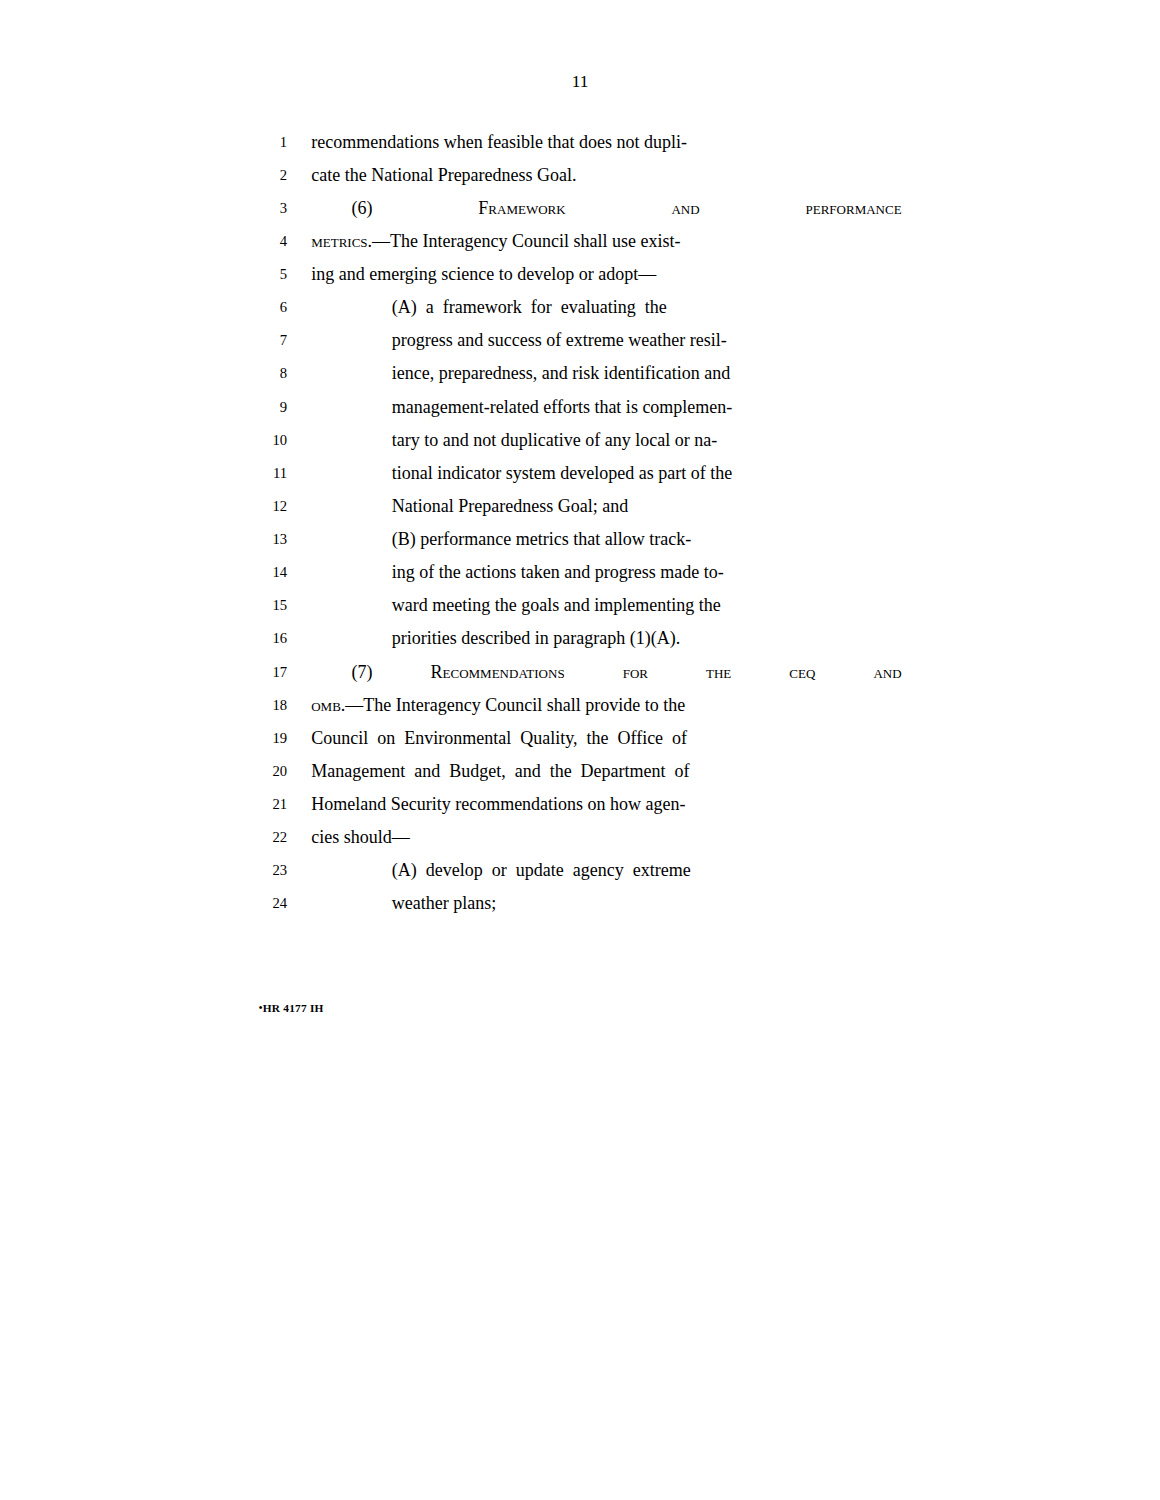11
recommendations when feasible that does not dupli-
cate the National Preparedness Goal.
(6) Framework and performance
metrics.—The Interagency Council shall use exist-
ing and emerging science to develop or adopt—
(A) a framework for evaluating the
progress and success of extreme weather resil-
ience, preparedness, and risk identification and
management-related efforts that is complemen-
tary to and not duplicative of any local or na-
tional indicator system developed as part of the
National Preparedness Goal; and
(B) performance metrics that allow track-
ing of the actions taken and progress made to-
ward meeting the goals and implementing the
priorities described in paragraph (1)(A).
(7) Recommendations for the ceq and
omb.—The Interagency Council shall provide to the
Council on Environmental Quality, the Office of
Management and Budget, and the Department of
Homeland Security recommendations on how agen-
cies should—
(A) develop or update agency extreme
weather plans;
•HR 4177 IH